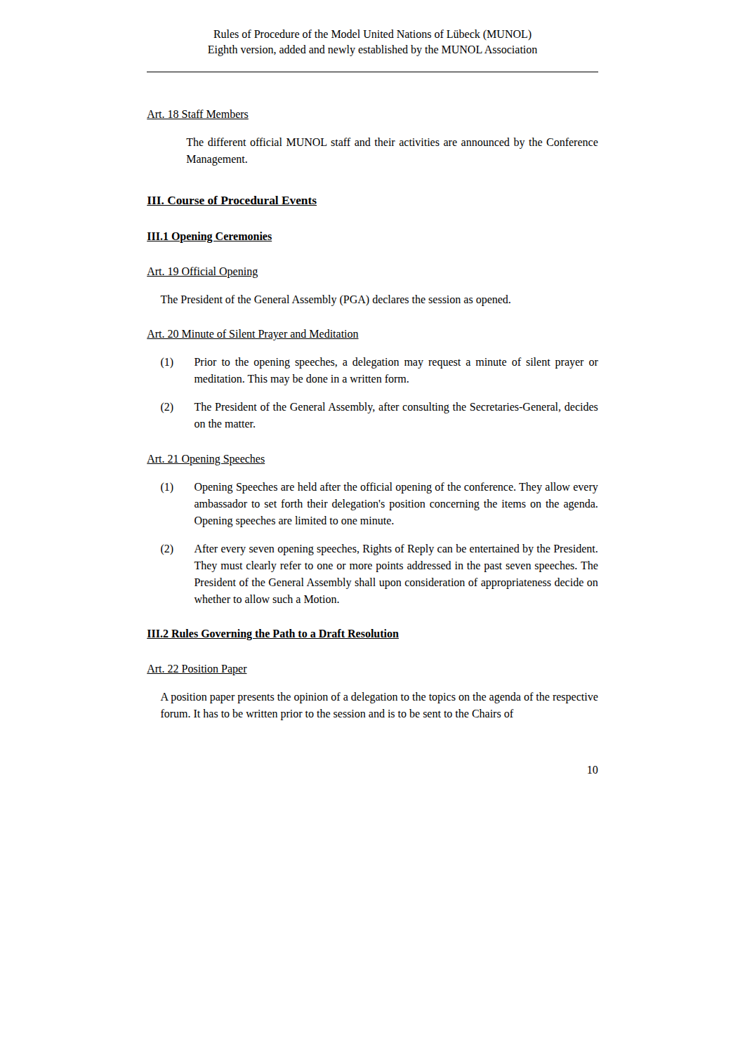Rules of Procedure of the Model United Nations of Lübeck (MUNOL)
Eighth version, added and newly established by the MUNOL Association
Art. 18 Staff Members
The different official MUNOL staff and their activities are announced by the Conference Management.
III. Course of Procedural Events
III.1 Opening Ceremonies
Art. 19 Official Opening
The President of the General Assembly (PGA) declares the session as opened.
Art. 20 Minute of Silent Prayer and Meditation
Prior to the opening speeches, a delegation may request a minute of silent prayer or meditation. This may be done in a written form.
The President of the General Assembly, after consulting the Secretaries-General, decides on the matter.
Art. 21 Opening Speeches
Opening Speeches are held after the official opening of the conference. They allow every ambassador to set forth their delegation's position concerning the items on the agenda. Opening speeches are limited to one minute.
After every seven opening speeches, Rights of Reply can be entertained by the President. They must clearly refer to one or more points addressed in the past seven speeches. The President of the General Assembly shall upon consideration of appropriateness decide on whether to allow such a Motion.
III.2 Rules Governing the Path to a Draft Resolution
Art. 22 Position Paper
A position paper presents the opinion of a delegation to the topics on the agenda of the respective forum. It has to be written prior to the session and is to be sent to the Chairs of
10